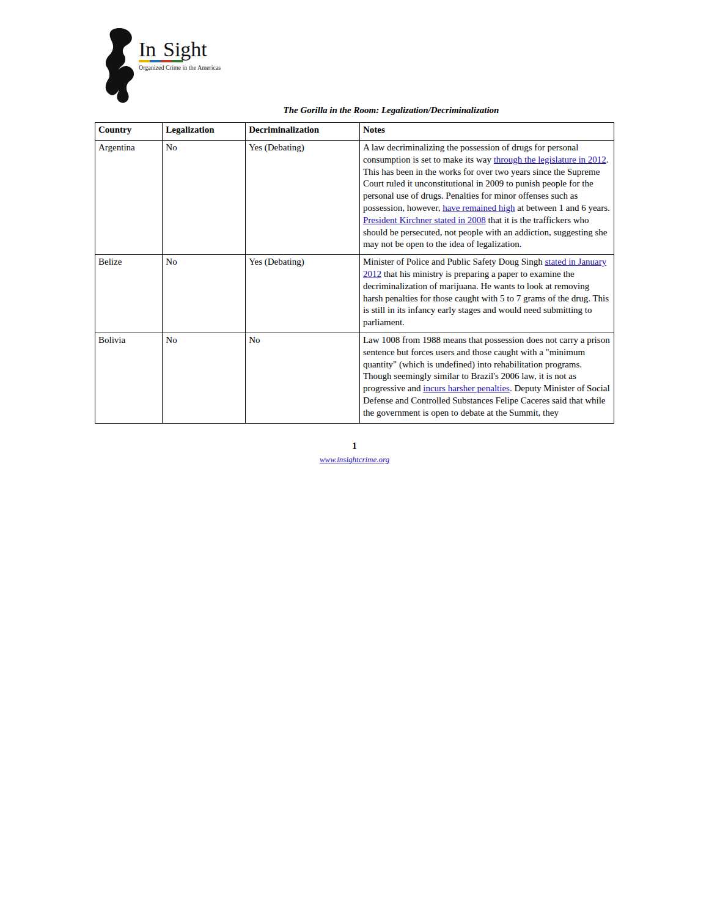In Sight Organized Crime in the Americas
The Gorilla in the Room: Legalization/Decriminalization
| Country | Legalization | Decriminalization | Notes |
| --- | --- | --- | --- |
| Argentina | No | Yes (Debating) | A law decriminalizing the possession of drugs for personal consumption is set to make its way through the legislature in 2012 . This has been in the works for over two years since the Supreme Court ruled it unconstitutional in 2009 to punish people for the personal use of drugs. Penalties for minor offenses such as possession, however, have remained high at between 1 and 6 years. President Kirchner stated in 2008 that it is the traffickers who should be persecuted, not people with an addiction, suggesting she may not be open to the idea of legalization. |
| Belize | No | Yes (Debating) | Minister of Police and Public Safety Doug Singh stated in January 2012 that his ministry is preparing a paper to examine the decriminalization of marijuana. He wants to look at removing harsh penalties for those caught with 5 to 7 grams of the drug. This is still in its infancy early stages and would need submitting to parliament. |
| Bolivia | No | No | Law 1008 from 1988 means that possession does not carry a prison sentence but forces users and those caught with a "minimum quantity" (which is undefined) into rehabilitation programs. Though seemingly similar to Brazil's 2006 law, it is not as progressive and incurs harsher penalties . Deputy Minister of Social Defense and Controlled Substances Felipe Caceres said that while the government is open to debate at the Summit, they |
1
www.insightcrime.org